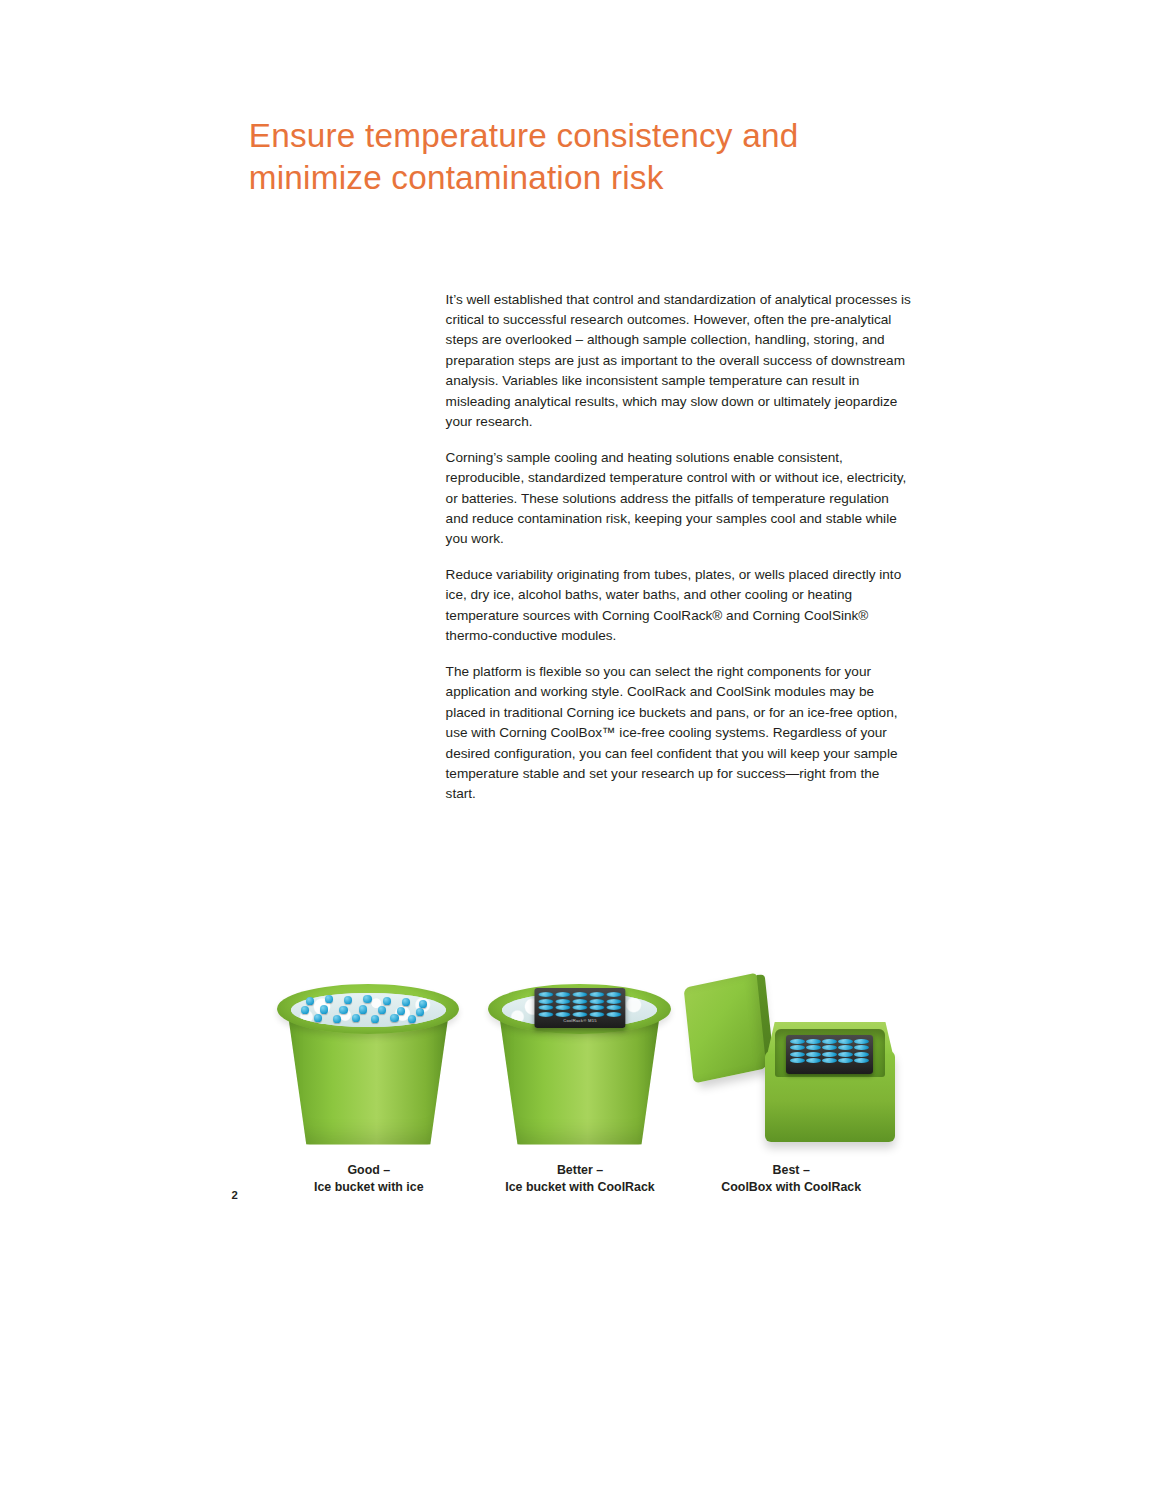Ensure temperature consistency and
minimize contamination risk
It’s well established that control and standardization of analytical processes is critical to successful research outcomes. However, often the pre-analytical steps are overlooked – although sample collection, handling, storing, and preparation steps are just as important to the overall success of downstream analysis. Variables like inconsistent sample temperature can result in misleading analytical results, which may slow down or ultimately jeopardize your research.
Corning’s sample cooling and heating solutions enable consistent, reproducible, standardized temperature control with or without ice, electricity, or batteries. These solutions address the pitfalls of temperature regulation and reduce contamination risk, keeping your samples cool and stable while you work.
Reduce variability originating from tubes, plates, or wells placed directly into ice, dry ice, alcohol baths, water baths, and other cooling or heating temperature sources with Corning CoolRack® and Corning CoolSink® thermo-conductive modules.
The platform is flexible so you can select the right components for your application and working style. CoolRack and CoolSink modules may be placed in traditional Corning ice buckets and pans, or for an ice-free option, use with Corning CoolBox™ ice-free cooling systems. Regardless of your desired configuration, you can feel confident that you will keep your sample temperature stable and set your research up for success—right from the start.
Good –
Ice bucket with ice
CoolRack® M15
Better –
Ice bucket with CoolRack
Best –
CoolBox with CoolRack
2